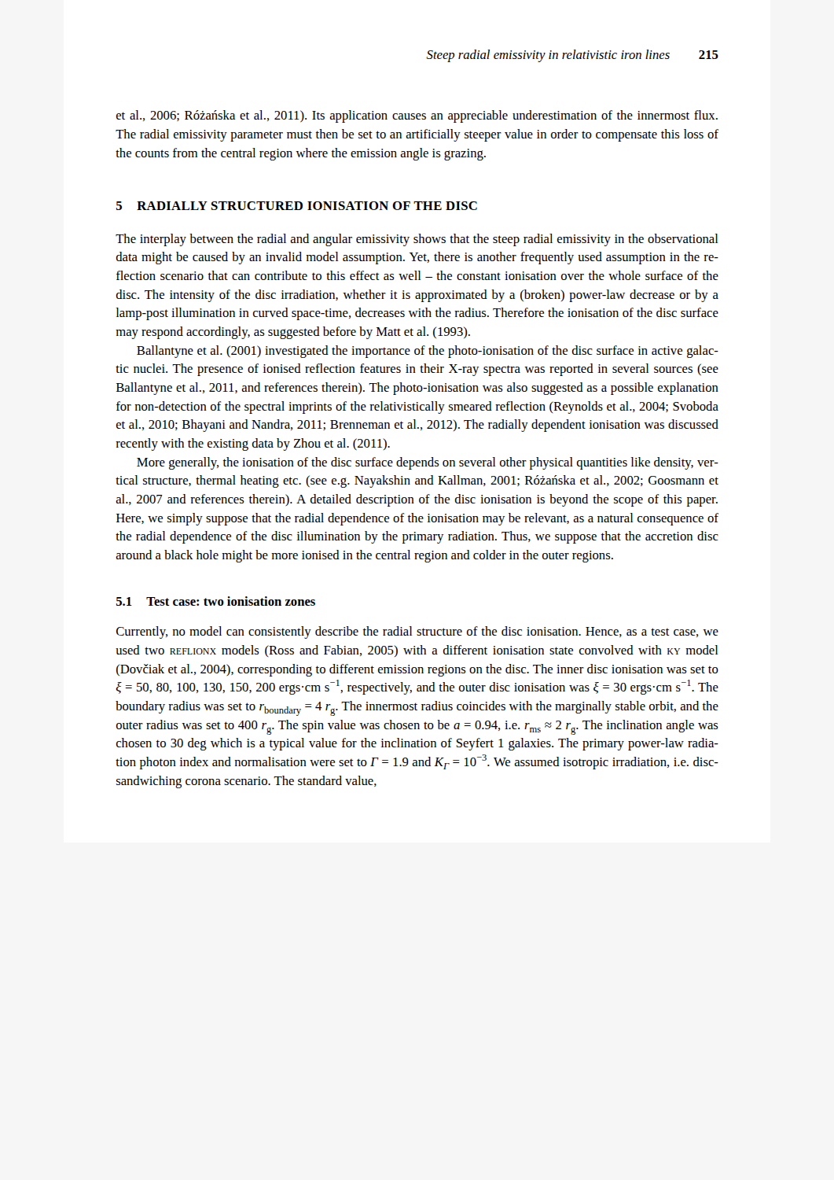Steep radial emissivity in relativistic iron lines 215
et al., 2006; Różańska et al., 2011). Its application causes an appreciable underestimation of the innermost flux. The radial emissivity parameter must then be set to an artificially steeper value in order to compensate this loss of the counts from the central region where the emission angle is grazing.
5 RADIALLY STRUCTURED IONISATION OF THE DISC
The interplay between the radial and angular emissivity shows that the steep radial emissivity in the observational data might be caused by an invalid model assumption. Yet, there is another frequently used assumption in the reflection scenario that can contribute to this effect as well – the constant ionisation over the whole surface of the disc. The intensity of the disc irradiation, whether it is approximated by a (broken) power-law decrease or by a lamp-post illumination in curved space-time, decreases with the radius. Therefore the ionisation of the disc surface may respond accordingly, as suggested before by Matt et al. (1993).
Ballantyne et al. (2001) investigated the importance of the photo-ionisation of the disc surface in active galactic nuclei. The presence of ionised reflection features in their X-ray spectra was reported in several sources (see Ballantyne et al., 2011, and references therein). The photo-ionisation was also suggested as a possible explanation for non-detection of the spectral imprints of the relativistically smeared reflection (Reynolds et al., 2004; Svoboda et al., 2010; Bhayani and Nandra, 2011; Brenneman et al., 2012). The radially dependent ionisation was discussed recently with the existing data by Zhou et al. (2011).
More generally, the ionisation of the disc surface depends on several other physical quantities like density, vertical structure, thermal heating etc. (see e.g. Nayakshin and Kallman, 2001; Różańska et al., 2002; Goosmann et al., 2007 and references therein). A detailed description of the disc ionisation is beyond the scope of this paper. Here, we simply suppose that the radial dependence of the ionisation may be relevant, as a natural consequence of the radial dependence of the disc illumination by the primary radiation. Thus, we suppose that the accretion disc around a black hole might be more ionised in the central region and colder in the outer regions.
5.1 Test case: two ionisation zones
Currently, no model can consistently describe the radial structure of the disc ionisation. Hence, as a test case, we used two reflionx models (Ross and Fabian, 2005) with a different ionisation state convolved with ky model (Dovčiak et al., 2004), corresponding to different emission regions on the disc. The inner disc ionisation was set to ξ = 50, 80, 100, 130, 150, 200 ergs·cm s−1, respectively, and the outer disc ionisation was ξ = 30 ergs·cm s−1. The boundary radius was set to rboundary = 4 rg. The innermost radius coincides with the marginally stable orbit, and the outer radius was set to 400 rg. The spin value was chosen to be a = 0.94, i.e. rms ≈ 2 rg. The inclination angle was chosen to 30 deg which is a typical value for the inclination of Seyfert 1 galaxies. The primary power-law radiation photon index and normalisation were set to Γ = 1.9 and KΓ = 10−3. We assumed isotropic irradiation, i.e. disc-sandwiching corona scenario. The standard value,